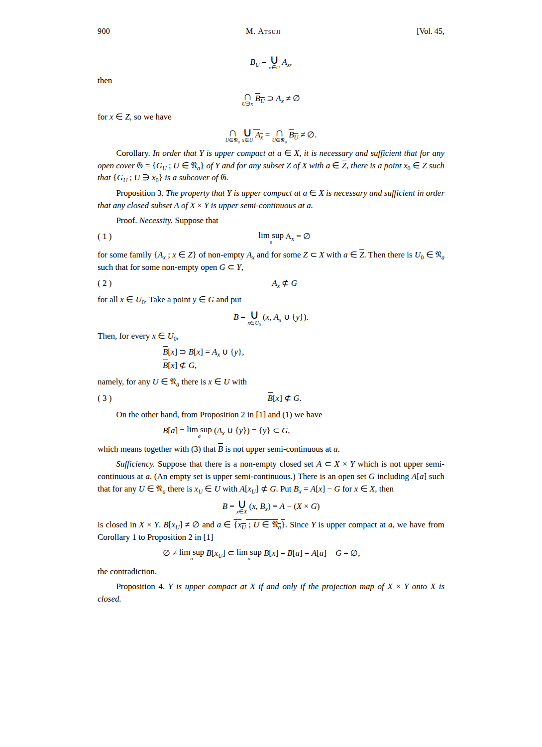900 M. Atsuji [Vol. 45,
BU = ∪x∈U Ax,
then
∩U∋x BU ⊃ Ax ≠ ∅
for x ∈ Z, so we have
∩U∈𝔑a ∪x∈U Ax = ∩U∈𝔑a BU ≠ ∅.
Corollary. In order that Y is upper compact at a ∈ X, it is necessary and sufficient that for any open cover 𝔊 = {GU ; U ∈ 𝔑a} of Y and for any subset Z of X with a ∈ Z, there is a point x0 ∈ Z such that {GU ; U ∋ x0} is a subcover of 𝔊.
Proposition 3. The property that Y is upper compact at a ∈ X is necessary and sufficient in order that any closed subset A of X × Y is upper semi-continuous at a.
Proof. Necessity. Suppose that
( 1 ) lim sup a Ax = ∅
for some family {Ax ; x ∈ Z} of non-empty Ax and for some Z ⊂ X with a ∈ Z. Then there is U0 ∈ 𝔑a such that for some non-empty open G ⊂ Y,
( 2 ) Ax ⊄ G
for all x ∈ U0. Take a point y ∈ G and put
B = ∪x∈U0 (x, Ax ∪ {y}).
Then, for every x ∈ U0,
B[x] ⊃ B[x] = Ax ∪ {y},
B[x] ⊄ G,
namely, for any U ∈ 𝔑a there is x ∈ U with
( 3 ) B[x] ⊄ G.
On the other hand, from Proposition 2 in [1] and (1) we have
B[a] = lim sup a (Ax ∪ {y}) = {y} ⊂ G,
which means together with (3) that B is not upper semi-continuous at a.
Sufficiency. Suppose that there is a non-empty closed set A ⊂ X × Y which is not upper semi-continuous at a. (An empty set is upper semi-continuous.) There is an open set G including A[a] such that for any U ∈ 𝔑a there is xU ∈ U with A[xU] ⊄ G. Put Bx = A[x] − G for x ∈ X, then
B = ∪x∈X (x, Bx) = A − (X × G)
is closed in X × Y. B[xU] ≠ ∅ and a ∈ {xU ; U ∈ 𝔑a}. Since Y is upper compact at a, we have from Corollary 1 to Proposition 2 in [1]
∅ ≠ lim sup a B[xU] ⊂ lim sup a B[x] = B[a] = A[a] − G = ∅,
the contradiction.
Proposition 4. Y is upper compact at X if and only if the projection map of X × Y onto X is closed.